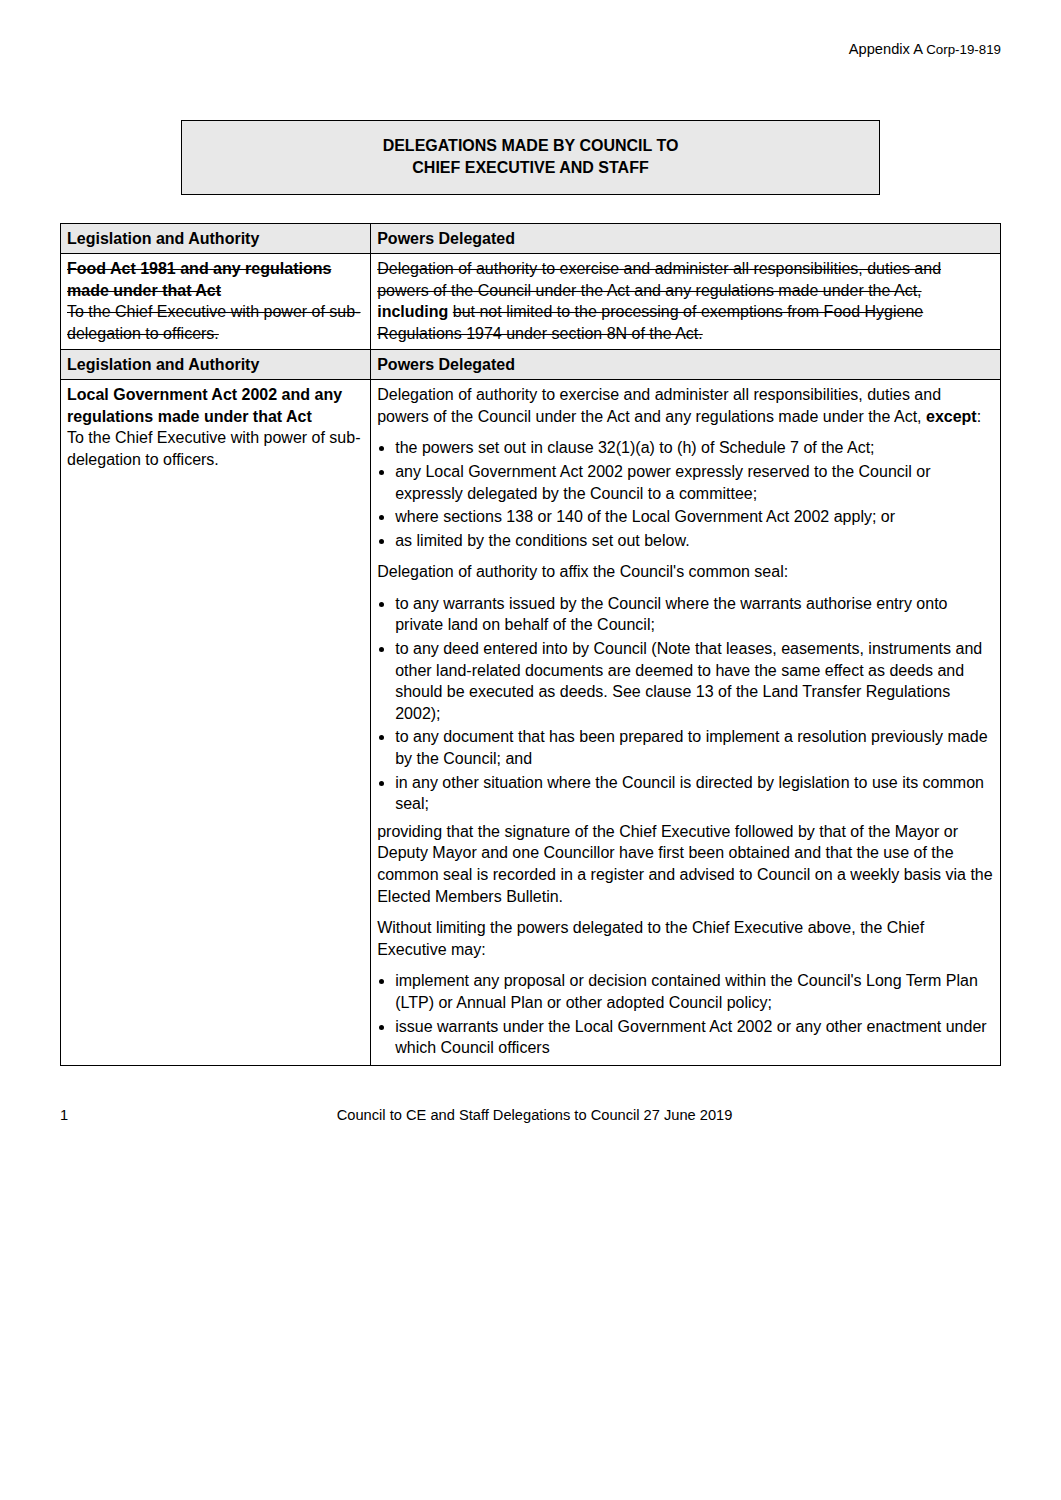Appendix A Corp-19-819
DELEGATIONS MADE BY COUNCIL TO
CHIEF EXECUTIVE AND STAFF
| Legislation and Authority | Powers Delegated |
| --- | --- |
| Food Act 1981 and any regulations made under that Act To the Chief Executive with power of sub-delegation to officers. | Delegation of authority to exercise and administer all responsibilities, duties and powers of the Council under the Act and any regulations made under the Act, including but not limited to the processing of exemptions from Food Hygiene Regulations 1974 under section 8N of the Act. |
| Legislation and Authority | Powers Delegated |
| Local Government Act 2002 and any regulations made under that Act To the Chief Executive with power of sub-delegation to officers. | Delegation of authority to exercise and administer all responsibilities, duties and powers of the Council under the Act and any regulations made under the Act, except : the powers set out in clause 32(1)(a) to (h) of Schedule 7 of the Act; any Local Government Act 2002 power expressly reserved to the Council or expressly delegated by the Council to a committee; where sections 138 or 140 of the Local Government Act 2002 apply; or as limited by the conditions set out below. Delegation of authority to affix the Council's common seal: to any warrants issued by the Council where the warrants authorise entry onto private land on behalf of the Council; to any deed entered into by Council (Note that leases, easements, instruments and other land-related documents are deemed to have the same effect as deeds and should be executed as deeds. See clause 13 of the Land Transfer Regulations 2002); to any document that has been prepared to implement a resolution previously made by the Council; and in any other situation where the Council is directed by legislation to use its common seal; providing that the signature of the Chief Executive followed by that of the Mayor or Deputy Mayor and one Councillor have first been obtained and that the use of the common seal is recorded in a register and advised to Council on a weekly basis via the Elected Members Bulletin. Without limiting the powers delegated to the Chief Executive above, the Chief Executive may: implement any proposal or decision contained within the Council's Long Term Plan (LTP) or Annual Plan or other adopted Council policy; issue warrants under the Local Government Act 2002 or any other enactment under which Council officers |
1
Council to CE and Staff Delegations to Council 27 June 2019